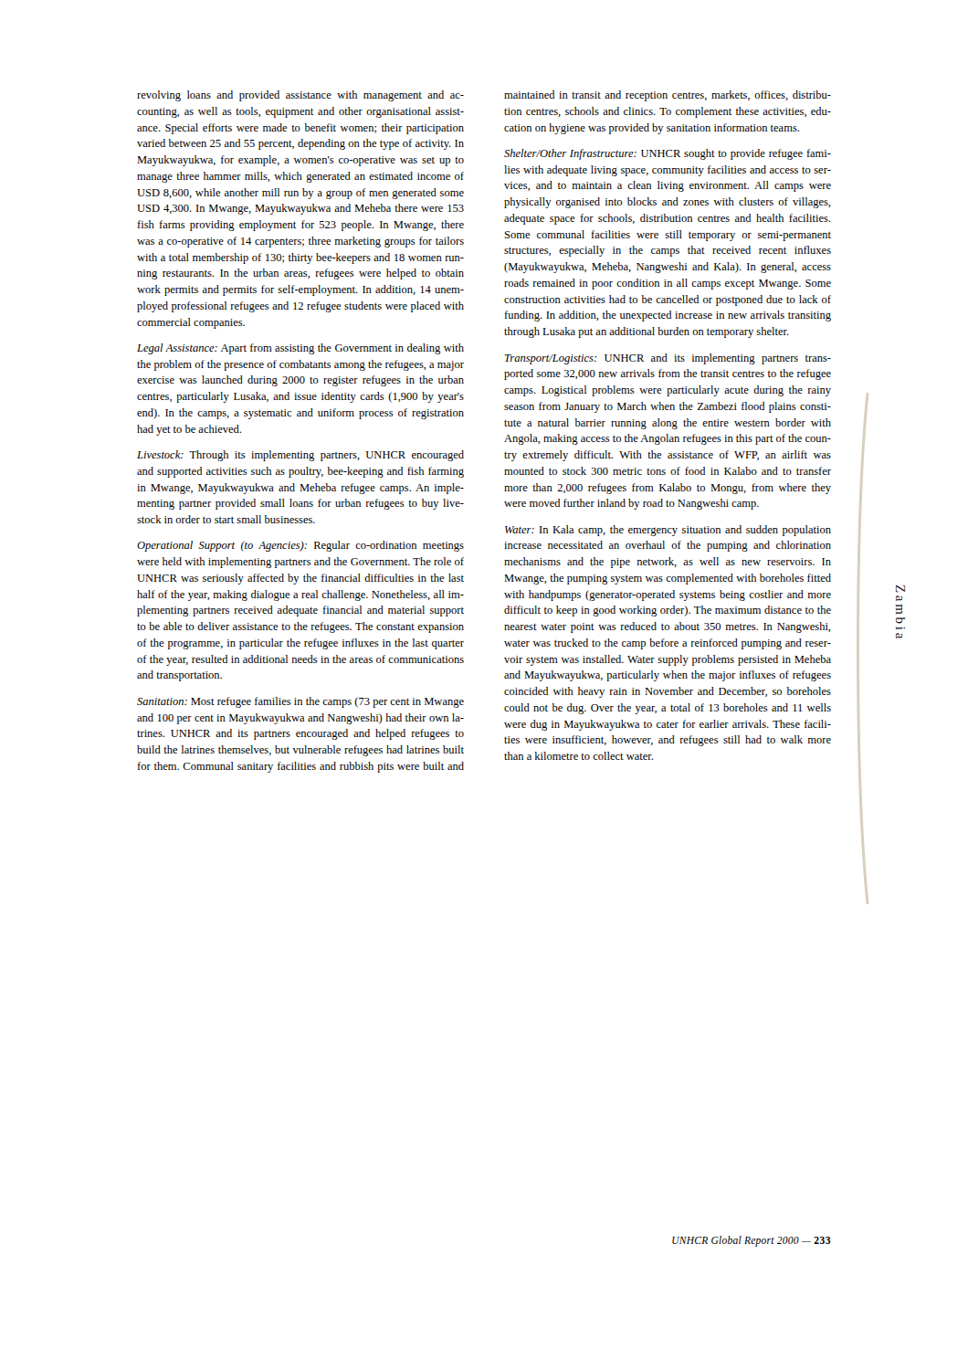Zambia
revolving loans and provided assistance with management and accounting, as well as tools, equipment and other organisational assistance. Special efforts were made to benefit women; their participation varied between 25 and 55 percent, depending on the type of activity. In Mayukwayukwa, for example, a women's co-operative was set up to manage three hammer mills, which generated an estimated income of USD 8,600, while another mill run by a group of men generated some USD 4,300. In Mwange, Mayukwayukwa and Meheba there were 153 fish farms providing employment for 523 people. In Mwange, there was a co-operative of 14 carpenters; three marketing groups for tailors with a total membership of 130; thirty bee-keepers and 18 women running restaurants. In the urban areas, refugees were helped to obtain work permits and permits for self-employment. In addition, 14 unemployed professional refugees and 12 refugee students were placed with commercial companies.
Legal Assistance: Apart from assisting the Government in dealing with the problem of the presence of combatants among the refugees, a major exercise was launched during 2000 to register refugees in the urban centres, particularly Lusaka, and issue identity cards (1,900 by year's end). In the camps, a systematic and uniform process of registration had yet to be achieved.
Livestock: Through its implementing partners, UNHCR encouraged and supported activities such as poultry, bee-keeping and fish farming in Mwange, Mayukwayukwa and Meheba refugee camps. An implementing partner provided small loans for urban refugees to buy livestock in order to start small businesses.
Operational Support (to Agencies): Regular co-ordination meetings were held with implementing partners and the Government. The role of UNHCR was seriously affected by the financial difficulties in the last half of the year, making dialogue a real challenge. Nonetheless, all implementing partners received adequate financial and material support to be able to deliver assistance to the refugees. The constant expansion of the programme, in particular the refugee influxes in the last quarter of the year, resulted in additional needs in the areas of communications and transportation.
Sanitation: Most refugee families in the camps (73 per cent in Mwange and 100 per cent in Mayukwayukwa and Nangweshi) had their own latrines. UNHCR and its partners encouraged and helped refugees to build the latrines themselves, but vulnerable refugees had latrines built for them. Communal sanitary facilities and rubbish pits were built and maintained in transit and reception centres, markets, offices, distribution centres, schools and clinics. To complement these activities, education on hygiene was provided by sanitation information teams.
Shelter/Other Infrastructure: UNHCR sought to provide refugee families with adequate living space, community facilities and access to services, and to maintain a clean living environment. All camps were physically organised into blocks and zones with clusters of villages, adequate space for schools, distribution centres and health facilities. Some communal facilities were still temporary or semi-permanent structures, especially in the camps that received recent influxes (Mayukwayukwa, Meheba, Nangweshi and Kala). In general, access roads remained in poor condition in all camps except Mwange. Some construction activities had to be cancelled or postponed due to lack of funding. In addition, the unexpected increase in new arrivals transiting through Lusaka put an additional burden on temporary shelter.
Transport/Logistics: UNHCR and its implementing partners transported some 32,000 new arrivals from the transit centres to the refugee camps. Logistical problems were particularly acute during the rainy season from January to March when the Zambezi flood plains constitute a natural barrier running along the entire western border with Angola, making access to the Angolan refugees in this part of the country extremely difficult. With the assistance of WFP, an airlift was mounted to stock 300 metric tons of food in Kalabo and to transfer more than 2,000 refugees from Kalabo to Mongu, from where they were moved further inland by road to Nangweshi camp.
Water: In Kala camp, the emergency situation and sudden population increase necessitated an overhaul of the pumping and chlorination mechanisms and the pipe network, as well as new reservoirs. In Mwange, the pumping system was complemented with boreholes fitted with handpumps (generator-operated systems being costlier and more difficult to keep in good working order). The maximum distance to the nearest water point was reduced to about 350 metres. In Nangweshi, water was trucked to the camp before a reinforced pumping and reservoir system was installed. Water supply problems persisted in Meheba and Mayukwayukwa, particularly when the major influxes of refugees coincided with heavy rain in November and December, so boreholes could not be dug. Over the year, a total of 13 boreholes and 11 wells were dug in Mayukwayukwa to cater for earlier arrivals. These facilities were insufficient, however, and refugees still had to walk more than a kilometre to collect water.
UNHCR Global Report 2000 — 233